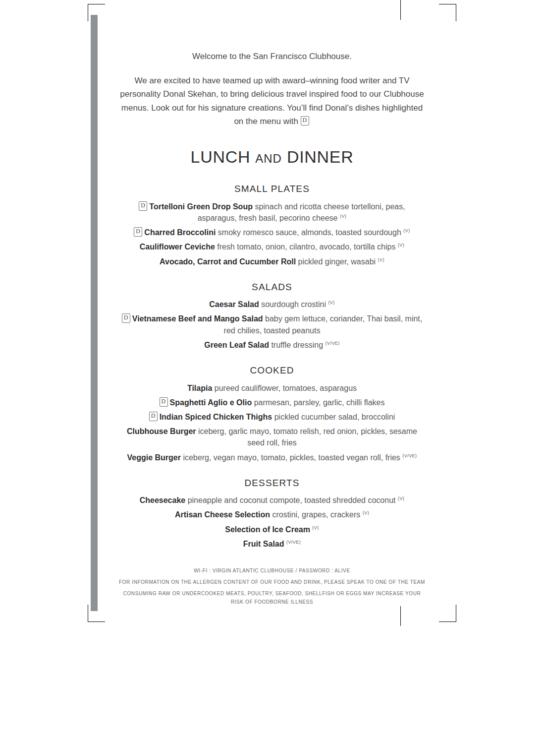Welcome to the San Francisco Clubhouse.
We are excited to have teamed up with award–winning food writer and TV personality Donal Skehan, to bring delicious travel inspired food to our Clubhouse menus. Look out for his signature creations. You’ll find Donal’s dishes highlighted on the menu with
LUNCH AND DINNER
SMALL PLATES
Tortelloni Green Drop Soup spinach and ricotta cheese tortelloni, peas, asparagus, fresh basil, pecorino cheese (V)
Charred Broccolini smoky romesco sauce, almonds, toasted sourdough (V)
Cauliflower Ceviche fresh tomato, onion, cilantro, avocado, tortilla chips (V)
Avocado, Carrot and Cucumber Roll pickled ginger, wasabi (V)
SALADS
Caesar Salad sourdough crostini (V)
Vietnamese Beef and Mango Salad baby gem lettuce, coriander, Thai basil, mint, red chilies, toasted peanuts
Green Leaf Salad truffle dressing (V/VE)
COOKED
Tilapia pureed cauliflower, tomatoes, asparagus
Spaghetti Aglio e Olio parmesan, parsley, garlic, chilli flakes
Indian Spiced Chicken Thighs pickled cucumber salad, broccolini
Clubhouse Burger iceberg, garlic mayo, tomato relish, red onion, pickles, sesame seed roll, fries
Veggie Burger iceberg, vegan mayo, tomato, pickles, toasted vegan roll, fries (V/VE)
DESSERTS
Cheesecake pineapple and coconut compote, toasted shredded coconut (V)
Artisan Cheese Selection crostini, grapes, crackers (V)
Selection of Ice Cream (V)
Fruit Salad (V/VE)
Wi-Fi : Virgin Atlantic Clubhouse / Password : Alive
For information on the allergen content of our food and drink, please speak to one of the team
Consuming raw or undercooked meats, poultry, seafood, shellfish or eggs may increase your risk of foodborne illness